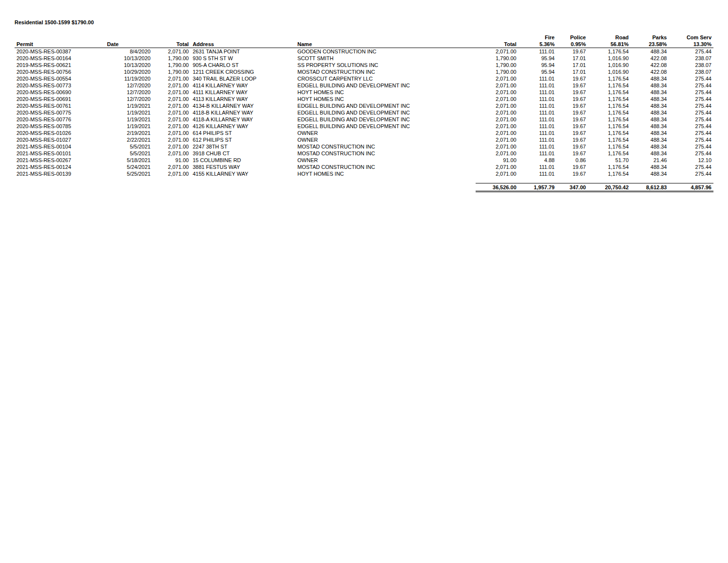Residential 1500-1599 $1790.00
| | | | | | | Fire | Police | Road | Parks | Com Serv |
| --- | --- | --- | --- | --- | --- | --- | --- | --- | --- | --- |
| Permit | Date | Total | Address | Name | Total | 5.36% | 0.95% | 56.81% | 23.58% | 13.30% |
| 2020-MSS-RES-00387 | 8/4/2020 | 2,071.00 | 2631 TANJA POINT | GOODEN CONSTRUCTION INC | 2,071.00 | 111.01 | 19.67 | 1,176.54 | 488.34 | 275.44 |
| 2020-MSS-RES-00164 | 10/13/2020 | 1,790.00 | 930 S 5TH ST W | SCOTT SMITH | 1,790.00 | 95.94 | 17.01 | 1,016.90 | 422.08 | 238.07 |
| 2019-MSS-RES-00621 | 10/13/2020 | 1,790.00 | 905-A CHARLO ST | SS PROPERTY SOLUTIONS INC | 1,790.00 | 95.94 | 17.01 | 1,016.90 | 422.08 | 238.07 |
| 2020-MSS-RES-00756 | 10/29/2020 | 1,790.00 | 1211 CREEK CROSSING | MOSTAD CONSTRUCTION INC | 1,790.00 | 95.94 | 17.01 | 1,016.90 | 422.08 | 238.07 |
| 2020-MSS-RES-00554 | 11/19/2020 | 2,071.00 | 340 TRAIL BLAZER LOOP | CROSSCUT CARPENTRY LLC | 2,071.00 | 111.01 | 19.67 | 1,176.54 | 488.34 | 275.44 |
| 2020-MSS-RES-00773 | 12/7/2020 | 2,071.00 | 4114 KILLARNEY WAY | EDGELL BUILDING AND DEVELOPMENT INC | 2,071.00 | 111.01 | 19.67 | 1,176.54 | 488.34 | 275.44 |
| 2020-MSS-RES-00690 | 12/7/2020 | 2,071.00 | 4111 KILLARNEY WAY | HOYT HOMES INC | 2,071.00 | 111.01 | 19.67 | 1,176.54 | 488.34 | 275.44 |
| 2020-MSS-RES-00691 | 12/7/2020 | 2,071.00 | 4113 KILLARNEY WAY | HOYT HOMES INC | 2,071.00 | 111.01 | 19.67 | 1,176.54 | 488.34 | 275.44 |
| 2020-MSS-RES-00761 | 1/19/2021 | 2,071.00 | 4134-B KILLARNEY WAY | EDGELL BUILDING AND DEVELOPMENT INC | 2,071.00 | 111.01 | 19.67 | 1,176.54 | 488.34 | 275.44 |
| 2020-MSS-RES-00775 | 1/19/2021 | 2,071.00 | 4118-B KILLARNEY WAY | EDGELL BUILDING AND DEVELOPMENT INC | 2,071.00 | 111.01 | 19.67 | 1,176.54 | 488.34 | 275.44 |
| 2020-MSS-RES-00776 | 1/19/2021 | 2,071.00 | 4118-A KILLARNEY WAY | EDGELL BUILDING AND DEVELOPMENT INC | 2,071.00 | 111.01 | 19.67 | 1,176.54 | 488.34 | 275.44 |
| 2020-MSS-RES-00785 | 1/19/2021 | 2,071.00 | 4126 KILLARNEY WAY | EDGELL BUILDING AND DEVELOPMENT INC | 2,071.00 | 111.01 | 19.67 | 1,176.54 | 488.34 | 275.44 |
| 2020-MSS-RES-01026 | 2/19/2021 | 2,071.00 | 614 PHILIPS ST | OWNER | 2,071.00 | 111.01 | 19.67 | 1,176.54 | 488.34 | 275.44 |
| 2020-MSS-RES-01027 | 2/22/2021 | 2,071.00 | 612 PHILIPS ST | OWNER | 2,071.00 | 111.01 | 19.67 | 1,176.54 | 488.34 | 275.44 |
| 2021-MSS-RES-00104 | 5/5/2021 | 2,071.00 | 2247 38TH ST | MOSTAD CONSTRUCTION INC | 2,071.00 | 111.01 | 19.67 | 1,176.54 | 488.34 | 275.44 |
| 2021-MSS-RES-00101 | 5/5/2021 | 2,071.00 | 3918 CHUB CT | MOSTAD CONSTRUCTION INC | 2,071.00 | 111.01 | 19.67 | 1,176.54 | 488.34 | 275.44 |
| 2021-MSS-RES-00267 | 5/18/2021 | 91.00 | 15 COLUMBINE RD | OWNER | 91.00 | 4.88 | 0.86 | 51.70 | 21.46 | 12.10 |
| 2021-MSS-RES-00124 | 5/24/2021 | 2,071.00 | 3881 FESTUS WAY | MOSTAD CONSTRUCTION INC | 2,071.00 | 111.01 | 19.67 | 1,176.54 | 488.34 | 275.44 |
| 2021-MSS-RES-00139 | 5/25/2021 | 2,071.00 | 4155 KILLARNEY WAY | HOYT HOMES INC | 2,071.00 | 111.01 | 19.67 | 1,176.54 | 488.34 | 275.44 |
| | | | | | 36,526.00 | 1,957.79 | 347.00 | 20,750.42 | 8,612.83 | 4,857.96 |